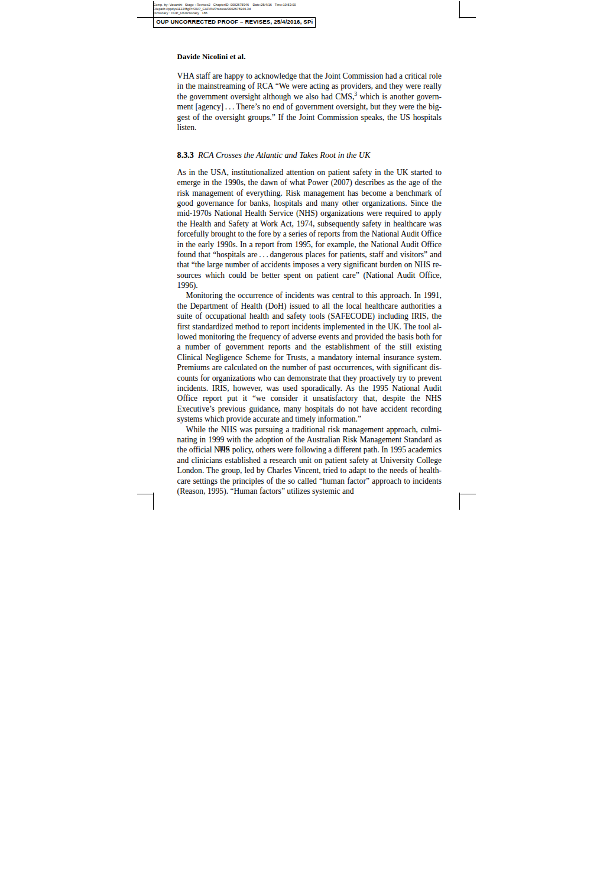Comp. by: Vasanthi Stage : Revises2 ChapterID: 0002675946 Date:25/4/16 Time:10:53:00 Filepath://ppdys1122/BgPr/OUP_CAP/IN/Process/0002675946.3d Dictionary : OUP_UKdictionary 186
OUP UNCORRECTED PROOF – REVISES, 25/4/2016, SPi
Davide Nicolini et al.
VHA staff are happy to acknowledge that the Joint Commission had a critical role in the mainstreaming of RCA “We were acting as providers, and they were really the government oversight although we also had CMS,3 which is another government [agency] . . . There’s no end of government oversight, but they were the biggest of the oversight groups.” If the Joint Commission speaks, the US hospitals listen.
8.3.3 RCA Crosses the Atlantic and Takes Root in the UK
As in the USA, institutionalized attention on patient safety in the UK started to emerge in the 1990s, the dawn of what Power (2007) describes as the age of the risk management of everything. Risk management has become a benchmark of good governance for banks, hospitals and many other organizations. Since the mid-1970s National Health Service (NHS) organizations were required to apply the Health and Safety at Work Act, 1974, subsequently safety in healthcare was forcefully brought to the fore by a series of reports from the National Audit Office in the early 1990s. In a report from 1995, for example, the National Audit Office found that “hospitals are . . . dangerous places for patients, staff and visitors” and that “the large number of accidents imposes a very significant burden on NHS resources which could be better spent on patient care” (National Audit Office, 1996).
Monitoring the occurrence of incidents was central to this approach. In 1991, the Department of Health (DoH) issued to all the local healthcare authorities a suite of occupational health and safety tools (SAFECODE) including IRIS, the first standardized method to report incidents implemented in the UK. The tool allowed monitoring the frequency of adverse events and provided the basis both for a number of government reports and the establishment of the still existing Clinical Negligence Scheme for Trusts, a mandatory internal insurance system. Premiums are calculated on the number of past occurrences, with significant discounts for organizations who can demonstrate that they proactively try to prevent incidents. IRIS, however, was used sporadically. As the 1995 National Audit Office report put it “we consider it unsatisfactory that, despite the NHS Executive’s previous guidance, many hospitals do not have accident recording systems which provide accurate and timely information.”
While the NHS was pursuing a traditional risk management approach, culminating in 1999 with the adoption of the Australian Risk Management Standard as the official NHS policy, others were following a different path. In 1995 academics and clinicians established a research unit on patient safety at University College London. The group, led by Charles Vincent, tried to adapt to the needs of healthcare settings the principles of the so called “human factor” approach to incidents (Reason, 1995). “Human factors” utilizes systemic and
186